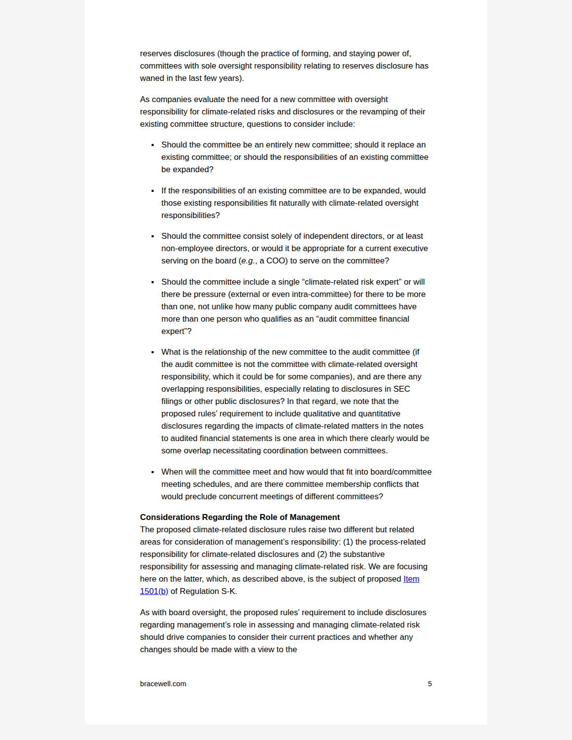reserves disclosures (though the practice of forming, and staying power of, committees with sole oversight responsibility relating to reserves disclosure has waned in the last few years).
As companies evaluate the need for a new committee with oversight responsibility for climate-related risks and disclosures or the revamping of their existing committee structure, questions to consider include:
Should the committee be an entirely new committee; should it replace an existing committee; or should the responsibilities of an existing committee be expanded?
If the responsibilities of an existing committee are to be expanded, would those existing responsibilities fit naturally with climate-related oversight responsibilities?
Should the committee consist solely of independent directors, or at least non-employee directors, or would it be appropriate for a current executive serving on the board (e.g., a COO) to serve on the committee?
Should the committee include a single “climate-related risk expert” or will there be pressure (external or even intra-committee) for there to be more than one, not unlike how many public company audit committees have more than one person who qualifies as an “audit committee financial expert”?
What is the relationship of the new committee to the audit committee (if the audit committee is not the committee with climate-related oversight responsibility, which it could be for some companies), and are there any overlapping responsibilities, especially relating to disclosures in SEC filings or other public disclosures? In that regard, we note that the proposed rules’ requirement to include qualitative and quantitative disclosures regarding the impacts of climate-related matters in the notes to audited financial statements is one area in which there clearly would be some overlap necessitating coordination between committees.
When will the committee meet and how would that fit into board/committee meeting schedules, and are there committee membership conflicts that would preclude concurrent meetings of different committees?
Considerations Regarding the Role of Management
The proposed climate-related disclosure rules raise two different but related areas for consideration of management’s responsibility: (1) the process-related responsibility for climate-related disclosures and (2) the substantive responsibility for assessing and managing climate-related risk. We are focusing here on the latter, which, as described above, is the subject of proposed Item 1501(b) of Regulation S-K.
As with board oversight, the proposed rules’ requirement to include disclosures regarding management’s role in assessing and managing climate-related risk should drive companies to consider their current practices and whether any changes should be made with a view to the
bracewell.com 5